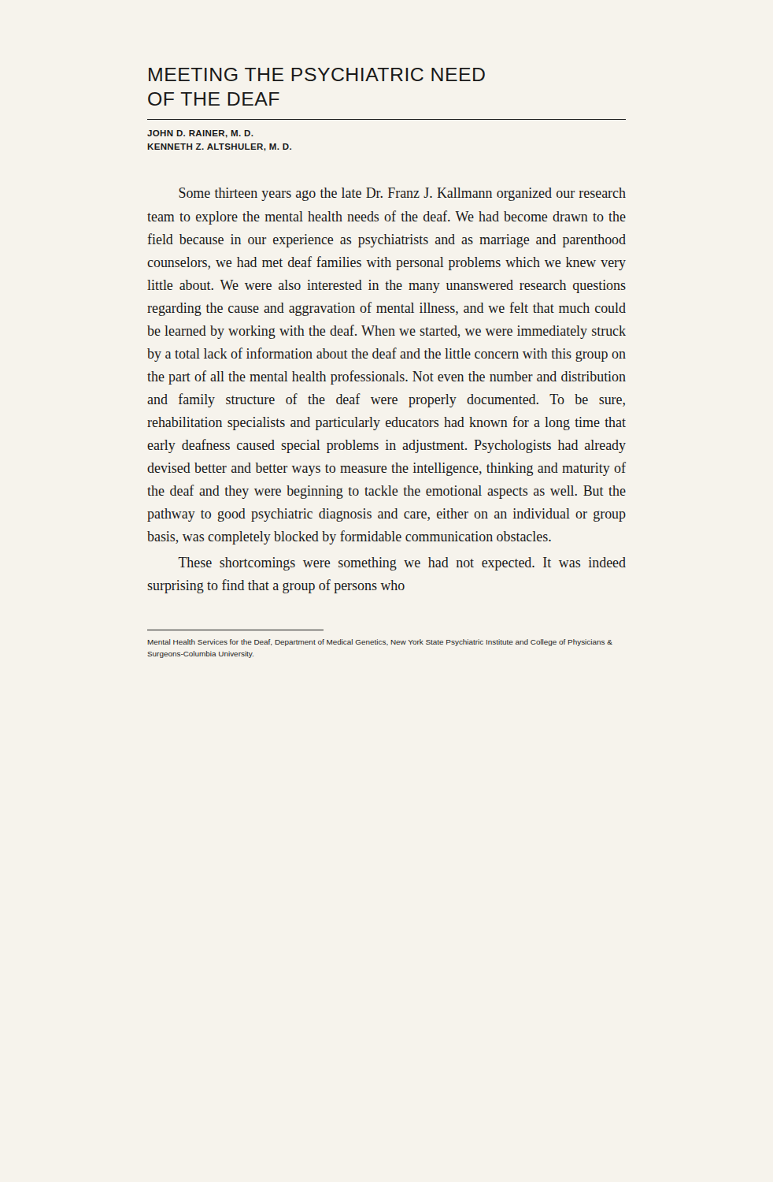Meeting the Psychiatric Need
of the Deaf
John D. Rainer, M. D.
Kenneth Z. Altshuler, M. D.
Some thirteen years ago the late Dr. Franz J. Kallmann organized our research team to explore the mental health needs of the deaf. We had become drawn to the field because in our experience as psychiatrists and as marriage and parenthood counselors, we had met deaf families with personal problems which we knew very little about. We were also interested in the many unanswered research questions regarding the cause and aggravation of mental illness, and we felt that much could be learned by working with the deaf. When we started, we were immediately struck by a total lack of information about the deaf and the little concern with this group on the part of all the mental health professionals. Not even the number and distribution and family structure of the deaf were properly documented. To be sure, rehabilitation specialists and particularly educators had known for a long time that early deafness caused special problems in adjustment. Psychologists had already devised better and better ways to measure the intelligence, thinking and maturity of the deaf and they were beginning to tackle the emotional aspects as well. But the pathway to good psychiatric diagnosis and care, either on an individual or group basis, was completely blocked by formidable communication obstacles.
These shortcomings were something we had not expected. It was indeed surprising to find that a group of persons who
Mental Health Services for the Deaf, Department of Medical Genetics, New York State Psychiatric Institute and College of Physicians & Surgeons-Columbia University.